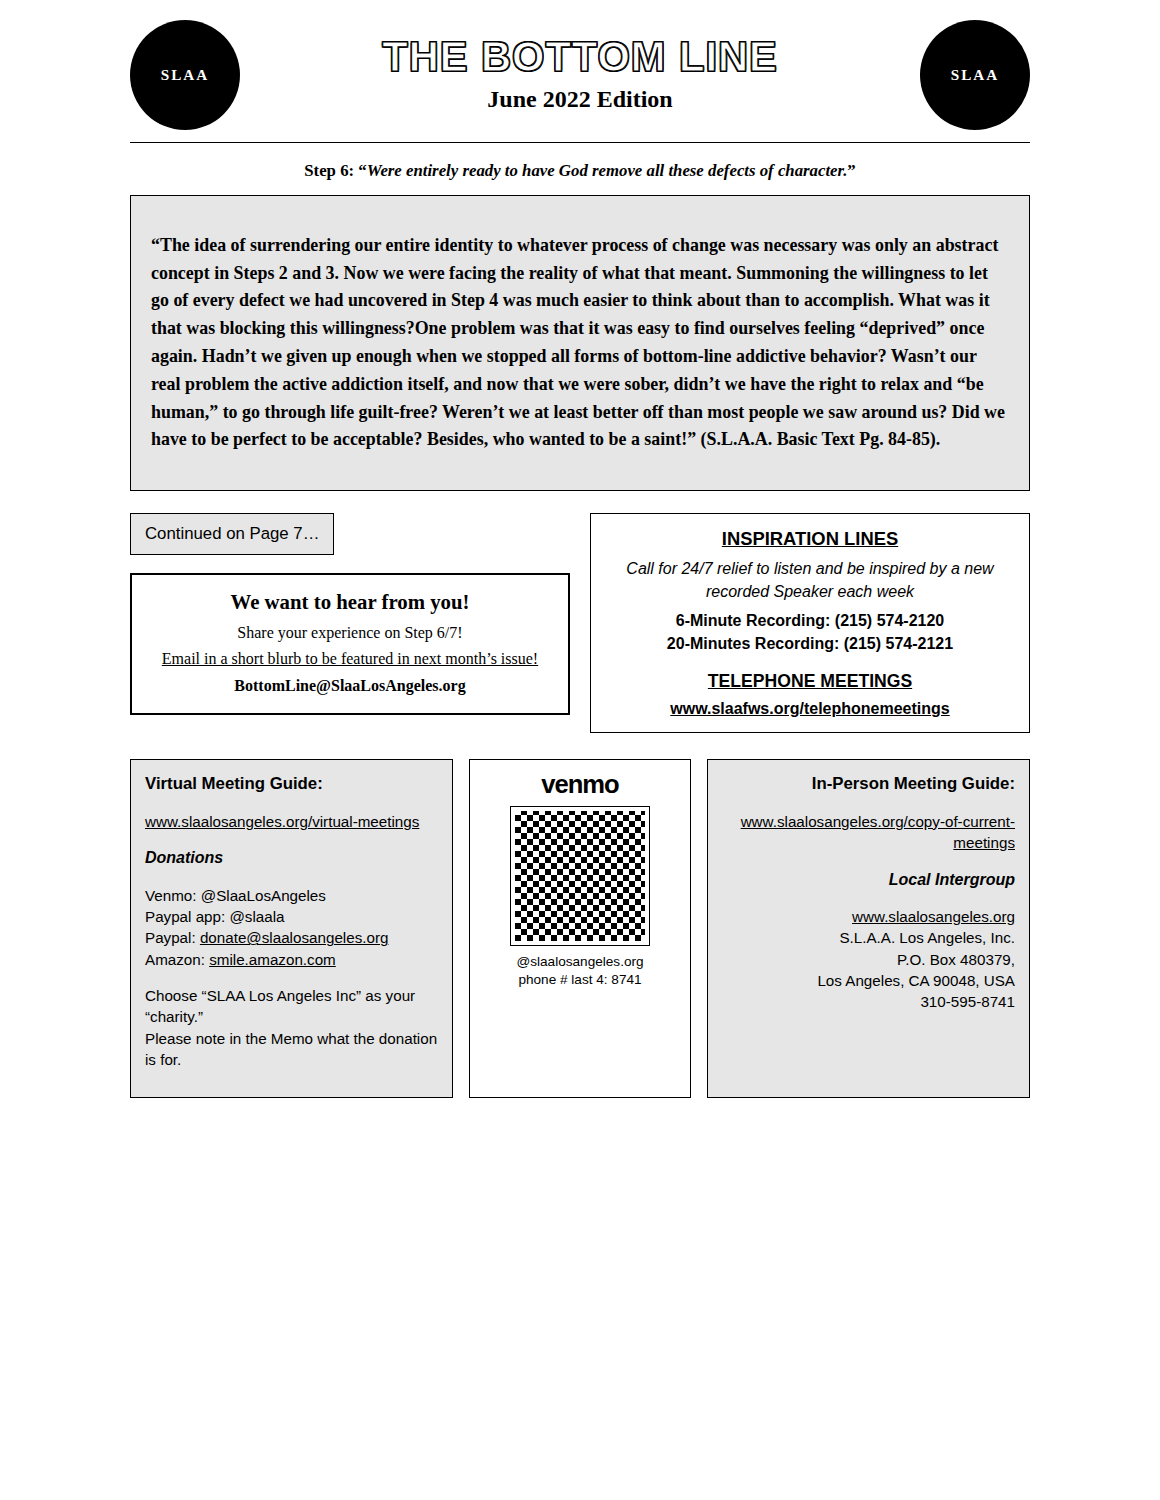SLAA
The Bottom Line
June 2022 Edition
SLAA
Step 6: “Were entirely ready to have God remove all these defects of character.”
“The idea of surrendering our entire identity to whatever process of change was necessary was only an abstract concept in Steps 2 and 3. Now we were facing the reality of what that meant. Summoning the willingness to let go of every defect we had uncovered in Step 4 was much easier to think about than to accomplish. What was it that was blocking this willingness?One problem was that it was easy to find ourselves feeling “deprived” once again. Hadn’t we given up enough when we stopped all forms of bottom-line addictive behavior? Wasn’t our real problem the active addiction itself, and now that we were sober, didn’t we have the right to relax and “be human,” to go through life guilt-free? Weren’t we at least better off than most people we saw around us? Did we have to be perfect to be acceptable? Besides, who wanted to be a saint!” (S.L.A.A. Basic Text Pg. 84-85).
Continued on Page 7…
We want to hear from you!
Share your experience on Step 6/7!
Email in a short blurb to be featured in next month’s issue!
BottomLine@SlaaLosAngeles.org
INSPIRATION LINES
Call for 24/7 relief to listen and be inspired by a new recorded Speaker each week
6-Minute Recording: (215) 574-2120
20-Minutes Recording: (215) 574-2121
TELEPHONE MEETINGS
www.slaafws.org/telephonemeetings
Virtual Meeting Guide:
www.slaalosangeles.org/virtual-meetings
Donations
Venmo: @SlaaLosAngeles
Paypal app: @slaala
Paypal: donate@slaalosangeles.org
Amazon: smile.amazon.com
Choose “SLAA Los Angeles Inc” as your “charity.”
Please note in the Memo what the donation is for.
venmo
@slaalosangeles.org
phone # last 4: 8741
In-Person Meeting Guide:
www.slaalosangeles.org/copy-of-current-meetings
Local Intergroup
www.slaalosangeles.org
S.L.A.A. Los Angeles, Inc.
P.O. Box 480379,
Los Angeles, CA 90048, USA
310-595-8741